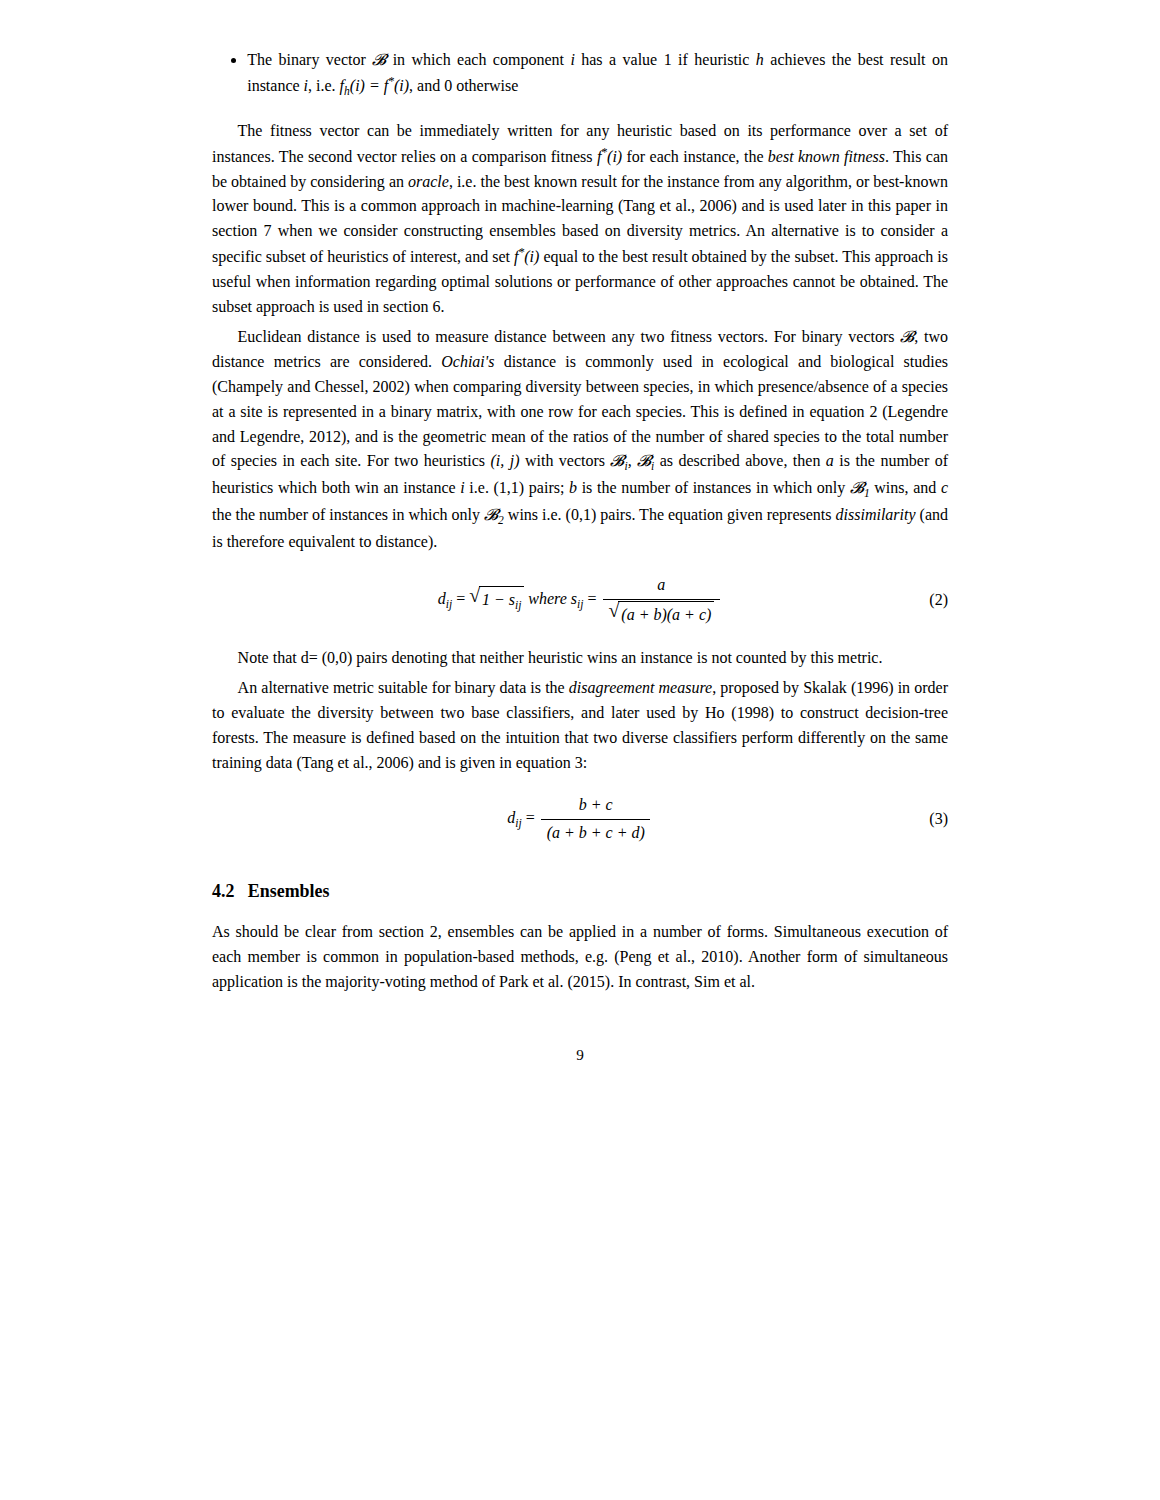The binary vector 𝓑 in which each component i has a value 1 if heuristic h achieves the best result on instance i, i.e. fh(i) = f*(i), and 0 otherwise
The fitness vector can be immediately written for any heuristic based on its performance over a set of instances. The second vector relies on a comparison fitness f*(i) for each instance, the best known fitness. This can be obtained by considering an oracle, i.e. the best known result for the instance from any algorithm, or best-known lower bound. This is a common approach in machine-learning (Tang et al., 2006) and is used later in this paper in section 7 when we consider constructing ensembles based on diversity metrics. An alternative is to consider a specific subset of heuristics of interest, and set f*(i) equal to the best result obtained by the subset. This approach is useful when information regarding optimal solutions or performance of other approaches cannot be obtained. The subset approach is used in section 6.
Euclidean distance is used to measure distance between any two fitness vectors. For binary vectors 𝓑, two distance metrics are considered. Ochiai's distance is commonly used in ecological and biological studies (Champely and Chessel, 2002) when comparing diversity between species, in which presence/absence of a species at a site is represented in a binary matrix, with one row for each species. This is defined in equation 2 (Legendre and Legendre, 2012), and is the geometric mean of the ratios of the number of shared species to the total number of species in each site. For two heuristics (i, j) with vectors 𝓑i, 𝓑i as described above, then a is the number of heuristics which both win an instance i i.e. (1,1) pairs; b is the number of instances in which only 𝓑1 wins, and c the the number of instances in which only 𝓑2 wins i.e. (0,1) pairs. The equation given represents dissimilarity (and is therefore equivalent to distance).
dij = 1 − sij where sij = a (a + b)(a + c)
(2)
Note that d= (0,0) pairs denoting that neither heuristic wins an instance is not counted by this metric.
An alternative metric suitable for binary data is the disagreement measure, proposed by Skalak (1996) in order to evaluate the diversity between two base classifiers, and later used by Ho (1998) to construct decision-tree forests. The measure is defined based on the intuition that two diverse classifiers perform differently on the same training data (Tang et al., 2006) and is given in equation 3:
dij = b + c (a + b + c + d)
(3)
4.2 Ensembles
As should be clear from section 2, ensembles can be applied in a number of forms. Simultaneous execution of each member is common in population-based methods, e.g. (Peng et al., 2010). Another form of simultaneous application is the majority-voting method of Park et al. (2015). In contrast, Sim et al.
9